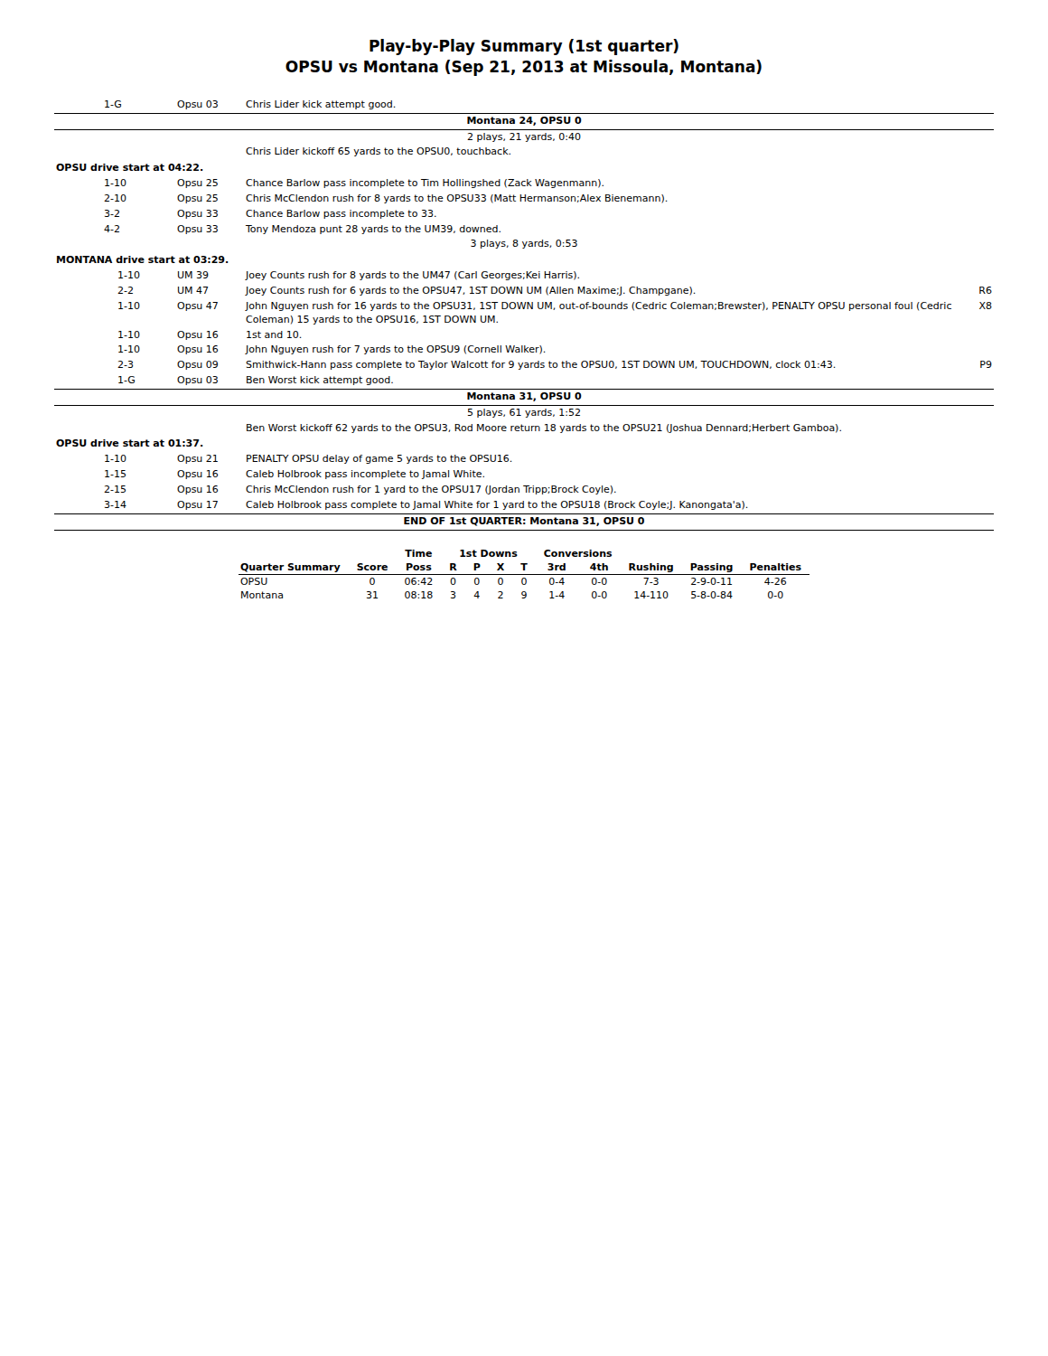Play-by-Play Summary (1st quarter)
OPSU vs Montana (Sep 21, 2013 at Missoula, Montana)
| 1-G | Opsu 03 | Chris Lider kick attempt good. | |
| Montana 24, OPSU 0 |
| 2 plays, 21 yards, 0:40 |
| | | Chris Lider kickoff 65 yards to the OPSU0, touchback. | |
| OPSU drive start at 04:22. |
| 1-10 | Opsu 25 | Chance Barlow pass incomplete to Tim Hollingshed (Zack Wagenmann). | |
| 2-10 | Opsu 25 | Chris McClendon rush for 8 yards to the OPSU33 (Matt Hermanson;Alex Bienemann). | |
| 3-2 | Opsu 33 | Chance Barlow pass incomplete to 33. | |
| 4-2 | Opsu 33 | Tony Mendoza punt 28 yards to the UM39, downed. | |
| 3 plays, 8 yards, 0:53 |
| MONTANA drive start at 03:29. |
| 1-10 | UM 39 | Joey Counts rush for 8 yards to the UM47 (Carl Georges;Kei Harris). | |
| 2-2 | UM 47 | Joey Counts rush for 6 yards to the OPSU47, 1ST DOWN UM (Allen Maxime;J. Champgane). | R6 |
| 1-10 | Opsu 47 | John Nguyen rush for 16 yards to the OPSU31, 1ST DOWN UM, out-of-bounds (Cedric Coleman;Brewster), PENALTY OPSU personal foul (Cedric Coleman) 15 yards to the OPSU16, 1ST DOWN UM. | X8 |
| 1-10 | Opsu 16 | 1st and 10. | |
| 1-10 | Opsu 16 | John Nguyen rush for 7 yards to the OPSU9 (Cornell Walker). | |
| 2-3 | Opsu 09 | Smithwick-Hann pass complete to Taylor Walcott for 9 yards to the OPSU0, 1ST DOWN UM, TOUCHDOWN, clock 01:43. | P9 |
| 1-G | Opsu 03 | Ben Worst kick attempt good. | |
| Montana 31, OPSU 0 |
| 5 plays, 61 yards, 1:52 |
| | | Ben Worst kickoff 62 yards to the OPSU3, Rod Moore return 18 yards to the OPSU21 (Joshua Dennard;Herbert Gamboa). | |
| OPSU drive start at 01:37. |
| 1-10 | Opsu 21 | PENALTY OPSU delay of game 5 yards to the OPSU16. | |
| 1-15 | Opsu 16 | Caleb Holbrook pass incomplete to Jamal White. | |
| 2-15 | Opsu 16 | Chris McClendon rush for 1 yard to the OPSU17 (Jordan Tripp;Brock Coyle). | |
| 3-14 | Opsu 17 | Caleb Holbrook pass complete to Jamal White for 1 yard to the OPSU18 (Brock Coyle;J. Kanongata'a). | |
| END OF 1st QUARTER: Montana 31, OPSU 0 |
| | | Time | 1st Downs | Conversions | | | |
| --- | --- | --- | --- | --- | --- | --- | --- |
| Quarter Summary | Score | Poss | R | P | X | T | 3rd | 4th | Rushing | Passing | Penalties |
| OPSU | 0 | 06:42 | 0 | 0 | 0 | 0 | 0-4 | 0-0 | 7-3 | 2-9-0-11 | 4-26 |
| Montana | 31 | 08:18 | 3 | 4 | 2 | 9 | 1-4 | 0-0 | 14-110 | 5-8-0-84 | 0-0 |